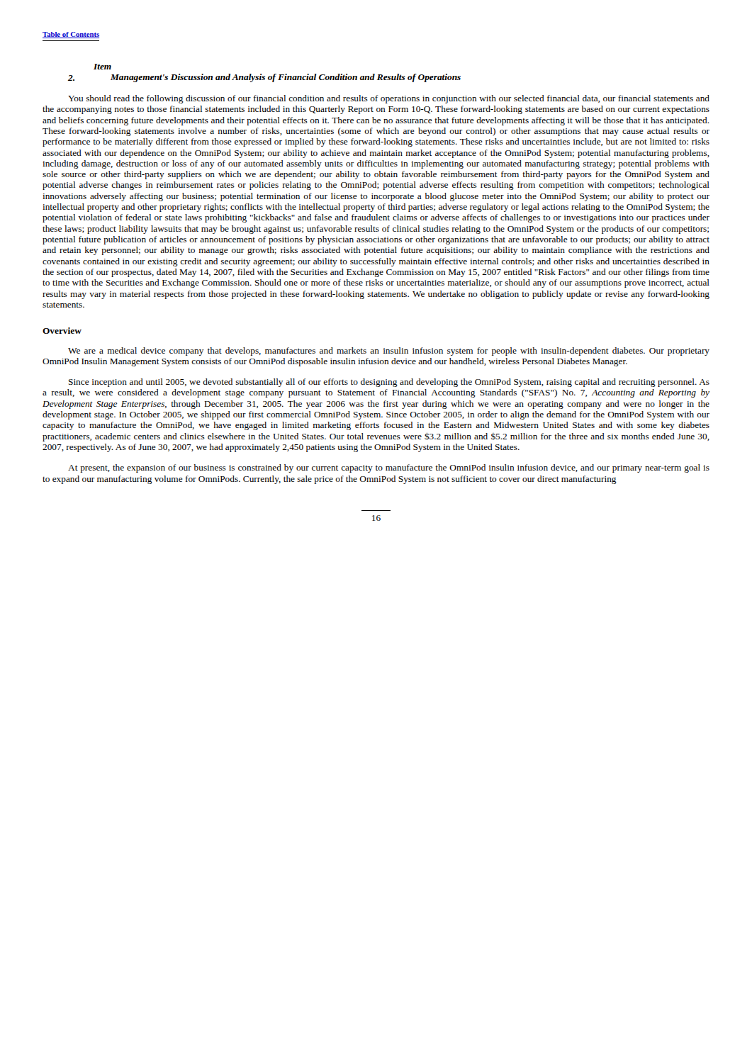Table of Contents
Item 2. Management's Discussion and Analysis of Financial Condition and Results of Operations
You should read the following discussion of our financial condition and results of operations in conjunction with our selected financial data, our financial statements and the accompanying notes to those financial statements included in this Quarterly Report on Form 10-Q. These forward-looking statements are based on our current expectations and beliefs concerning future developments and their potential effects on it. There can be no assurance that future developments affecting it will be those that it has anticipated. These forward-looking statements involve a number of risks, uncertainties (some of which are beyond our control) or other assumptions that may cause actual results or performance to be materially different from those expressed or implied by these forward-looking statements. These risks and uncertainties include, but are not limited to: risks associated with our dependence on the OmniPod System; our ability to achieve and maintain market acceptance of the OmniPod System; potential manufacturing problems, including damage, destruction or loss of any of our automated assembly units or difficulties in implementing our automated manufacturing strategy; potential problems with sole source or other third-party suppliers on which we are dependent; our ability to obtain favorable reimbursement from third-party payors for the OmniPod System and potential adverse changes in reimbursement rates or policies relating to the OmniPod; potential adverse effects resulting from competition with competitors; technological innovations adversely affecting our business; potential termination of our license to incorporate a blood glucose meter into the OmniPod System; our ability to protect our intellectual property and other proprietary rights; conflicts with the intellectual property of third parties; adverse regulatory or legal actions relating to the OmniPod System; the potential violation of federal or state laws prohibiting "kickbacks" and false and fraudulent claims or adverse affects of challenges to or investigations into our practices under these laws; product liability lawsuits that may be brought against us; unfavorable results of clinical studies relating to the OmniPod System or the products of our competitors; potential future publication of articles or announcement of positions by physician associations or other organizations that are unfavorable to our products; our ability to attract and retain key personnel; our ability to manage our growth; risks associated with potential future acquisitions; our ability to maintain compliance with the restrictions and covenants contained in our existing credit and security agreement; our ability to successfully maintain effective internal controls; and other risks and uncertainties described in the section of our prospectus, dated May 14, 2007, filed with the Securities and Exchange Commission on May 15, 2007 entitled "Risk Factors" and our other filings from time to time with the Securities and Exchange Commission. Should one or more of these risks or uncertainties materialize, or should any of our assumptions prove incorrect, actual results may vary in material respects from those projected in these forward-looking statements. We undertake no obligation to publicly update or revise any forward-looking statements.
Overview
We are a medical device company that develops, manufactures and markets an insulin infusion system for people with insulin-dependent diabetes. Our proprietary OmniPod Insulin Management System consists of our OmniPod disposable insulin infusion device and our handheld, wireless Personal Diabetes Manager.
Since inception and until 2005, we devoted substantially all of our efforts to designing and developing the OmniPod System, raising capital and recruiting personnel. As a result, we were considered a development stage company pursuant to Statement of Financial Accounting Standards ("SFAS") No. 7, Accounting and Reporting by Development Stage Enterprises, through December 31, 2005. The year 2006 was the first year during which we were an operating company and were no longer in the development stage. In October 2005, we shipped our first commercial OmniPod System. Since October 2005, in order to align the demand for the OmniPod System with our capacity to manufacture the OmniPod, we have engaged in limited marketing efforts focused in the Eastern and Midwestern United States and with some key diabetes practitioners, academic centers and clinics elsewhere in the United States. Our total revenues were $3.2 million and $5.2 million for the three and six months ended June 30, 2007, respectively. As of June 30, 2007, we had approximately 2,450 patients using the OmniPod System in the United States.
At present, the expansion of our business is constrained by our current capacity to manufacture the OmniPod insulin infusion device, and our primary near-term goal is to expand our manufacturing volume for OmniPods. Currently, the sale price of the OmniPod System is not sufficient to cover our direct manufacturing
16